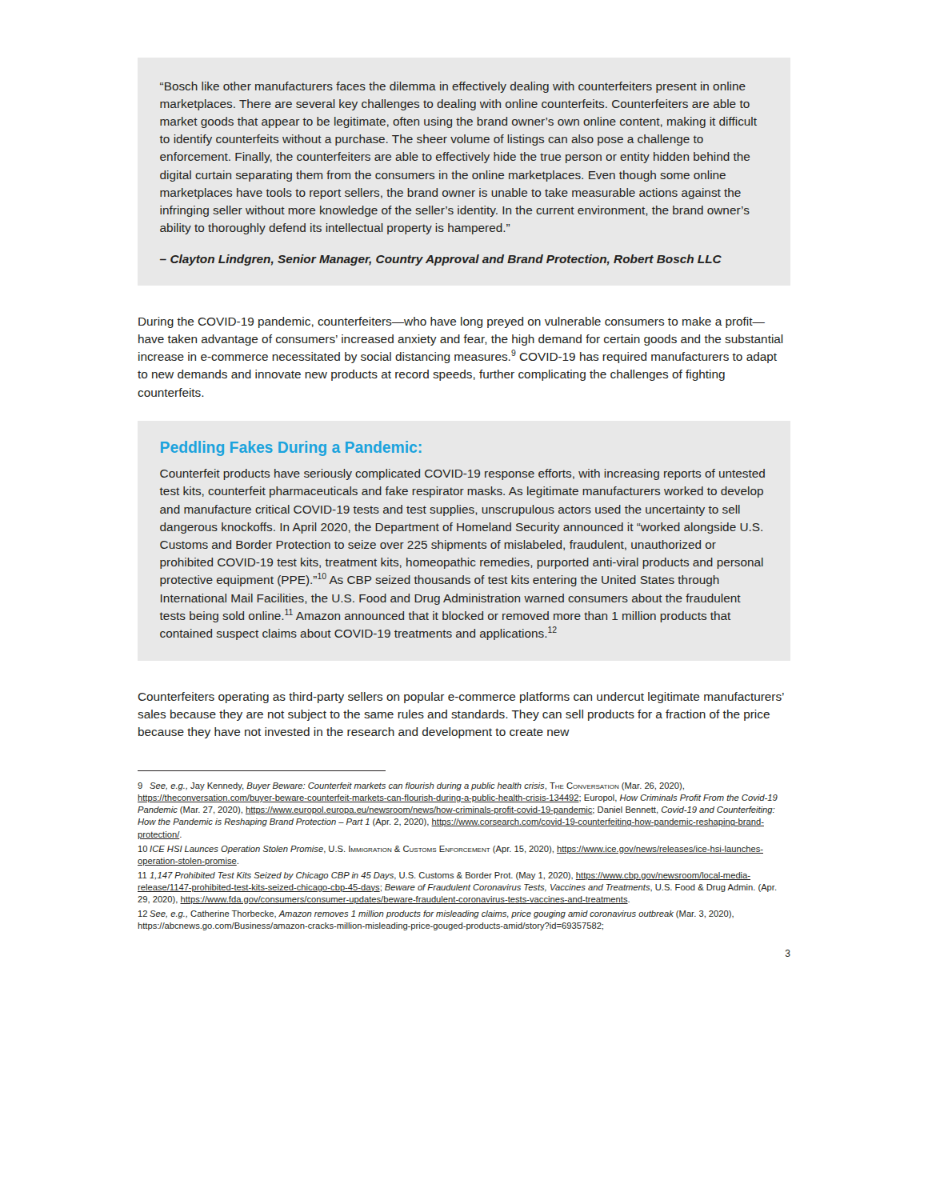“Bosch like other manufacturers faces the dilemma in effectively dealing with counterfeiters present in online marketplaces. There are several key challenges to dealing with online counterfeits. Counterfeiters are able to market goods that appear to be legitimate, often using the brand owner’s own online content, making it difficult to identify counterfeits without a purchase. The sheer volume of listings can also pose a challenge to enforcement. Finally, the counterfeiters are able to effectively hide the true person or entity hidden behind the digital curtain separating them from the consumers in the online marketplaces. Even though some online marketplaces have tools to report sellers, the brand owner is unable to take measurable actions against the infringing seller without more knowledge of the seller’s identity. In the current environment, the brand owner’s ability to thoroughly defend its intellectual property is hampered.”
– Clayton Lindgren, Senior Manager, Country Approval and Brand Protection, Robert Bosch LLC
During the COVID-19 pandemic, counterfeiters—who have long preyed on vulnerable consumers to make a profit—have taken advantage of consumers’ increased anxiety and fear, the high demand for certain goods and the substantial increase in e-commerce necessitated by social distancing measures.9 COVID-19 has required manufacturers to adapt to new demands and innovate new products at record speeds, further complicating the challenges of fighting counterfeits.
Peddling Fakes During a Pandemic:
Counterfeit products have seriously complicated COVID-19 response efforts, with increasing reports of untested test kits, counterfeit pharmaceuticals and fake respirator masks. As legitimate manufacturers worked to develop and manufacture critical COVID-19 tests and test supplies, unscrupulous actors used the uncertainty to sell dangerous knockoffs. In April 2020, the Department of Homeland Security announced it “worked alongside U.S. Customs and Border Protection to seize over 225 shipments of mislabeled, fraudulent, unauthorized or prohibited COVID-19 test kits, treatment kits, homeopathic remedies, purported anti-viral products and personal protective equipment (PPE).”10 As CBP seized thousands of test kits entering the United States through International Mail Facilities, the U.S. Food and Drug Administration warned consumers about the fraudulent tests being sold online.11 Amazon announced that it blocked or removed more than 1 million products that contained suspect claims about COVID-19 treatments and applications.12
Counterfeiters operating as third-party sellers on popular e-commerce platforms can undercut legitimate manufacturers’ sales because they are not subject to the same rules and standards. They can sell products for a fraction of the price because they have not invested in the research and development to create new
9 See, e.g., Jay Kennedy, Buyer Beware: Counterfeit markets can flourish during a public health crisis, The Conversation (Mar. 26, 2020), https://theconversation.com/buyer-beware-counterfeit-markets-can-flourish-during-a-public-health-crisis-134492; Europol, How Criminals Profit From the Covid-19 Pandemic (Mar. 27, 2020), https://www.europol.europa.eu/newsroom/news/how-criminals-profit-covid-19-pandemic; Daniel Bennett, Covid-19 and Counterfeiting: How the Pandemic is Reshaping Brand Protection – Part 1 (Apr. 2, 2020), https://www.corsearch.com/covid-19-counterfeiting-how-pandemic-reshaping-brand-protection/.
10 ICE HSI Launces Operation Stolen Promise, U.S. Immigration & Customs Enforcement (Apr. 15, 2020), https://www.ice.gov/news/releases/ice-hsi-launches-operation-stolen-promise.
111,147 Prohibited Test Kits Seized by Chicago CBP in 45 Days, U.S. Customs & Border Prot. (May 1, 2020), https://www.cbp.gov/newsroom/local-media-release/1147-prohibited-test-kits-seized-chicago-cbp-45-days; Beware of Fraudulent Coronavirus Tests, Vaccines and Treatments, U.S. Food & Drug Admin. (Apr. 29, 2020), https://www.fda.gov/consumers/consumer-updates/beware-fraudulent-coronavirus-tests-vaccines-and-treatments.
12 See, e.g., Catherine Thorbecke, Amazon removes 1 million products for misleading claims, price gouging amid coronavirus outbreak (Mar. 3, 2020), https://abcnews.go.com/Business/amazon-cracks-million-misleading-price-gouged-products-amid/story?id=69357582;
3